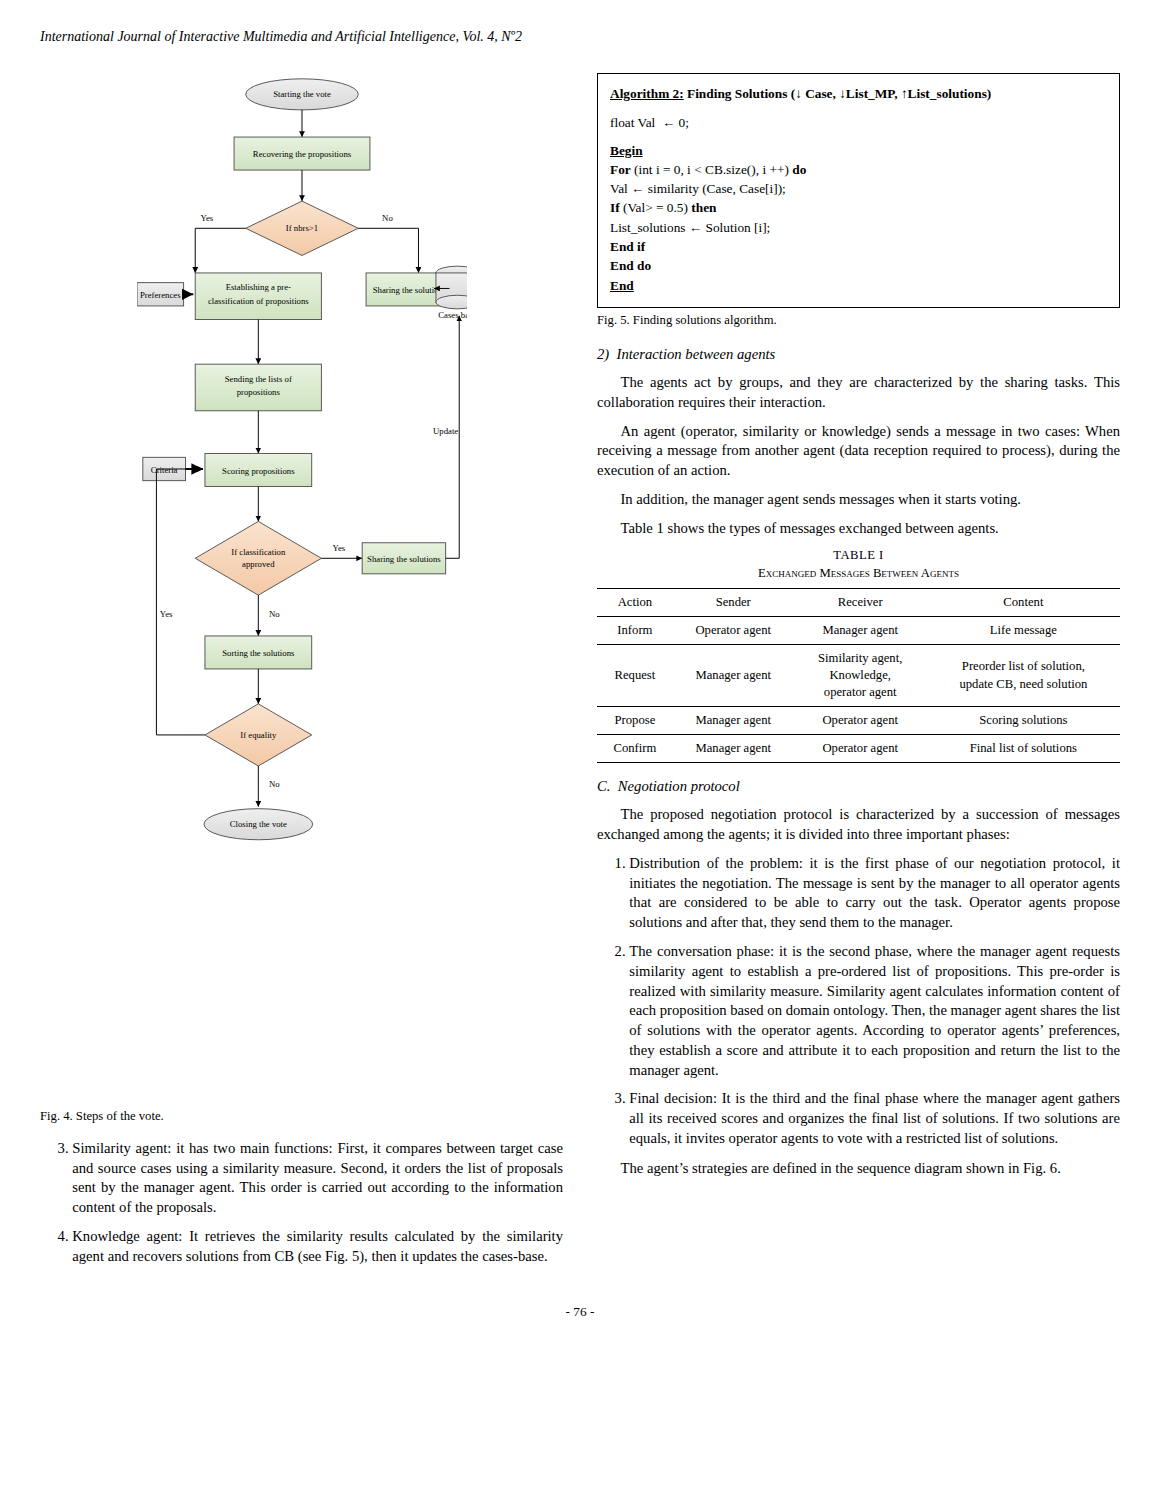International Journal of Interactive Multimedia and Artificial Intelligence, Vol. 4, Nº2
Starting the vote Recovering the propositions If nbrs>1 Yes No Establishing a pre- classification of propositions Preferences Sharing the solution Cases base Sending the lists of propositions Scoring propositions Criteria If classification approved Yes Sharing the solutions Update No Sorting the solutions If equality Yes No Closing the vote
Fig. 4. Steps of the vote.
Similarity agent: it has two main functions: First, it compares between target case and source cases using a similarity measure. Second, it orders the list of proposals sent by the manager agent. This order is carried out according to the information content of the proposals.
Knowledge agent: It retrieves the similarity results calculated by the similarity agent and recovers solutions from CB (see Fig. 5), then it updates the cases-base.
Algorithm 2: Finding Solutions (↓ Case, ↓List_MP, ↑List_solutions)
float Val ← 0;
Begin
For (int i = 0, i < CB.size(), i ++) do
Val ← similarity (Case, Case[i]);
If (Val> = 0.5) then
List_solutions ← Solution [i];
End if
End do
End
Fig. 5. Finding solutions algorithm.
2) Interaction between agents
The agents act by groups, and they are characterized by the sharing tasks. This collaboration requires their interaction.
An agent (operator, similarity or knowledge) sends a message in two cases: When receiving a message from another agent (data reception required to process), during the execution of an action.
In addition, the manager agent sends messages when it starts voting.
Table 1 shows the types of messages exchanged between agents.
TABLE I Exchanged Messages Between Agents
| Action | Sender | Receiver | Content |
| --- | --- | --- | --- |
| Inform | Operator agent | Manager agent | Life message |
| Request | Manager agent | Similarity agent, Knowledge, operator agent | Preorder list of solution, update CB, need solution |
| Propose | Manager agent | Operator agent | Scoring solutions |
| Confirm | Manager agent | Operator agent | Final list of solutions |
C. Negotiation protocol
The proposed negotiation protocol is characterized by a succession of messages exchanged among the agents; it is divided into three important phases:
Distribution of the problem: it is the first phase of our negotiation protocol, it initiates the negotiation. The message is sent by the manager to all operator agents that are considered to be able to carry out the task. Operator agents propose solutions and after that, they send them to the manager.
The conversation phase: it is the second phase, where the manager agent requests similarity agent to establish a pre-ordered list of propositions. This pre-order is realized with similarity measure. Similarity agent calculates information content of each proposition based on domain ontology. Then, the manager agent shares the list of solutions with the operator agents. According to operator agents’ preferences, they establish a score and attribute it to each proposition and return the list to the manager agent.
Final decision: It is the third and the final phase where the manager agent gathers all its received scores and organizes the final list of solutions. If two solutions are equals, it invites operator agents to vote with a restricted list of solutions.
The agent’s strategies are defined in the sequence diagram shown in Fig. 6.
- 76 -